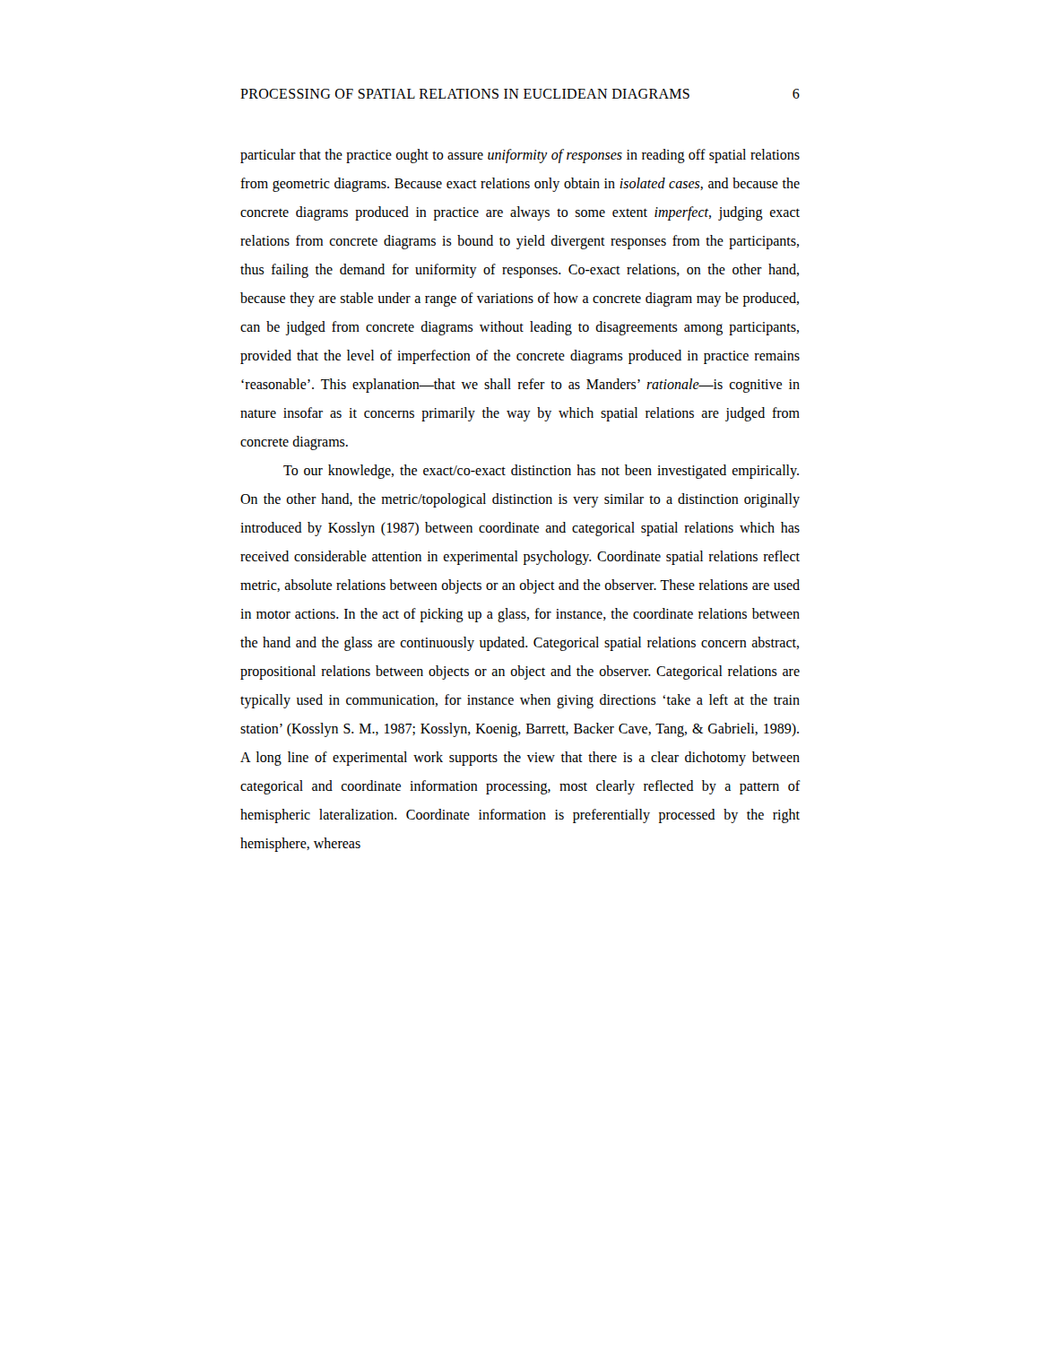Processing of Spatial Relations in Euclidean Diagrams 6
particular that the practice ought to assure uniformity of responses in reading off spatial relations from geometric diagrams. Because exact relations only obtain in isolated cases, and because the concrete diagrams produced in practice are always to some extent imperfect, judging exact relations from concrete diagrams is bound to yield divergent responses from the participants, thus failing the demand for uniformity of responses. Co-exact relations, on the other hand, because they are stable under a range of variations of how a concrete diagram may be produced, can be judged from concrete diagrams without leading to disagreements among participants, provided that the level of imperfection of the concrete diagrams produced in practice remains ‘reasonable’. This explanation—that we shall refer to as Manders’ rationale—is cognitive in nature insofar as it concerns primarily the way by which spatial relations are judged from concrete diagrams.
To our knowledge, the exact/co-exact distinction has not been investigated empirically. On the other hand, the metric/topological distinction is very similar to a distinction originally introduced by Kosslyn (1987) between coordinate and categorical spatial relations which has received considerable attention in experimental psychology. Coordinate spatial relations reflect metric, absolute relations between objects or an object and the observer. These relations are used in motor actions. In the act of picking up a glass, for instance, the coordinate relations between the hand and the glass are continuously updated. Categorical spatial relations concern abstract, propositional relations between objects or an object and the observer. Categorical relations are typically used in communication, for instance when giving directions ‘take a left at the train station’ (Kosslyn S. M., 1987; Kosslyn, Koenig, Barrett, Backer Cave, Tang, & Gabrieli, 1989). A long line of experimental work supports the view that there is a clear dichotomy between categorical and coordinate information processing, most clearly reflected by a pattern of hemispheric lateralization. Coordinate information is preferentially processed by the right hemisphere, whereas